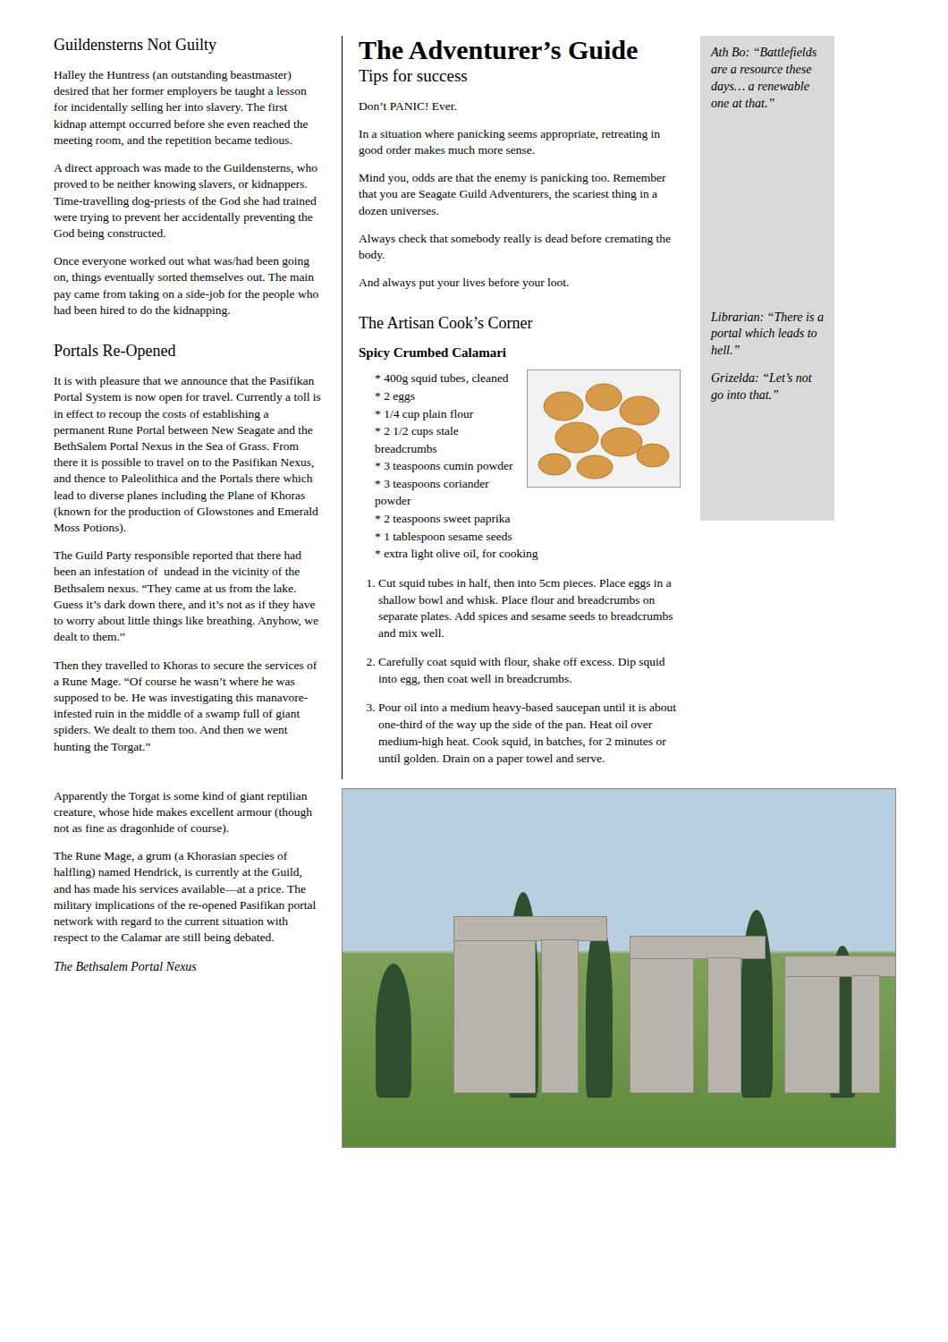Guildensterns Not Guilty
Halley the Huntress (an outstanding beastmaster) desired that her former employers be taught a lesson for incidentally selling her into slavery. The first kidnap attempt occurred before she even reached the meeting room, and the repetition became tedious.
A direct approach was made to the Guildensterns, who proved to be neither knowing slavers, or kidnappers. Time-travelling dog-priests of the God she had trained were trying to prevent her accidentally preventing the God being constructed.
Once everyone worked out what was/had been going on, things eventually sorted themselves out. The main pay came from taking on a side-job for the people who had been hired to do the kidnapping.
Portals Re-Opened
It is with pleasure that we announce that the Pasifikan Portal System is now open for travel. Currently a toll is in effect to recoup the costs of establishing a permanent Rune Portal between New Seagate and the BethSalem Portal Nexus in the Sea of Grass. From there it is possible to travel on to the Pasifikan Nexus, and thence to Paleolithica and the Portals there which lead to diverse planes including the Plane of Khoras (known for the production of Glowstones and Emerald Moss Potions).
The Guild Party responsible reported that there had been an infestation of undead in the vicinity of the Bethsalem nexus. “They came at us from the lake. Guess it’s dark down there, and it’s not as if they have to worry about little things like breathing. Anyhow, we dealt to them.”
Then they travelled to Khoras to secure the services of a Rune Mage. “Of course he wasn’t where he was supposed to be. He was investigating this manavore-infested ruin in the middle of a swamp full of giant spiders. We dealt to them too. And then we went hunting the Torgat.”
The Adventurer’s Guide
Tips for success
Don’t PANIC! Ever.
In a situation where panicking seems appropriate, retreating in good order makes much more sense.
Mind you, odds are that the enemy is panicking too. Remember that you are Seagate Guild Adventurers, the scariest thing in a dozen universes.
Always check that somebody really is dead before cremating the body.
And always put your lives before your loot.
The Artisan Cook’s Corner
Spicy Crumbed Calamari
400g squid tubes, cleaned
2 eggs
1/4 cup plain flour
2 1/2 cups stale breadcrumbs
3 teaspoons cumin powder
3 teaspoons coriander powder
2 teaspoons sweet paprika
1 tablespoon sesame seeds
extra light olive oil, for cooking
Cut squid tubes in half, then into 5cm pieces. Place eggs in a shallow bowl and whisk. Place flour and breadcrumbs on separate plates. Add spices and sesame seeds to breadcrumbs and mix well.
Carefully coat squid with flour, shake off excess. Dip squid into egg, then coat well in breadcrumbs.
Pour oil into a medium heavy-based saucepan until it is about one-third of the way up the side of the pan. Heat oil over medium-high heat. Cook squid, in batches, for 2 minutes or until golden. Drain on a paper towel and serve.
Ath Bo: “Battlefields are a resource these days… a renewable one at that.”
Librarian: “There is a portal which leads to hell.”
Grizelda: “Let’s not go into that.”
Apparently the Torgat is some kind of giant reptilian creature, whose hide makes excellent armour (though not as fine as dragonhide of course).
The Rune Mage, a grum (a Khorasian species of halfling) named Hendrick, is currently at the Guild, and has made his services available—at a price. The military implications of the re-opened Pasifikan portal network with regard to the current situation with respect to the Calamar are still being debated.
The Bethsalem Portal Nexus